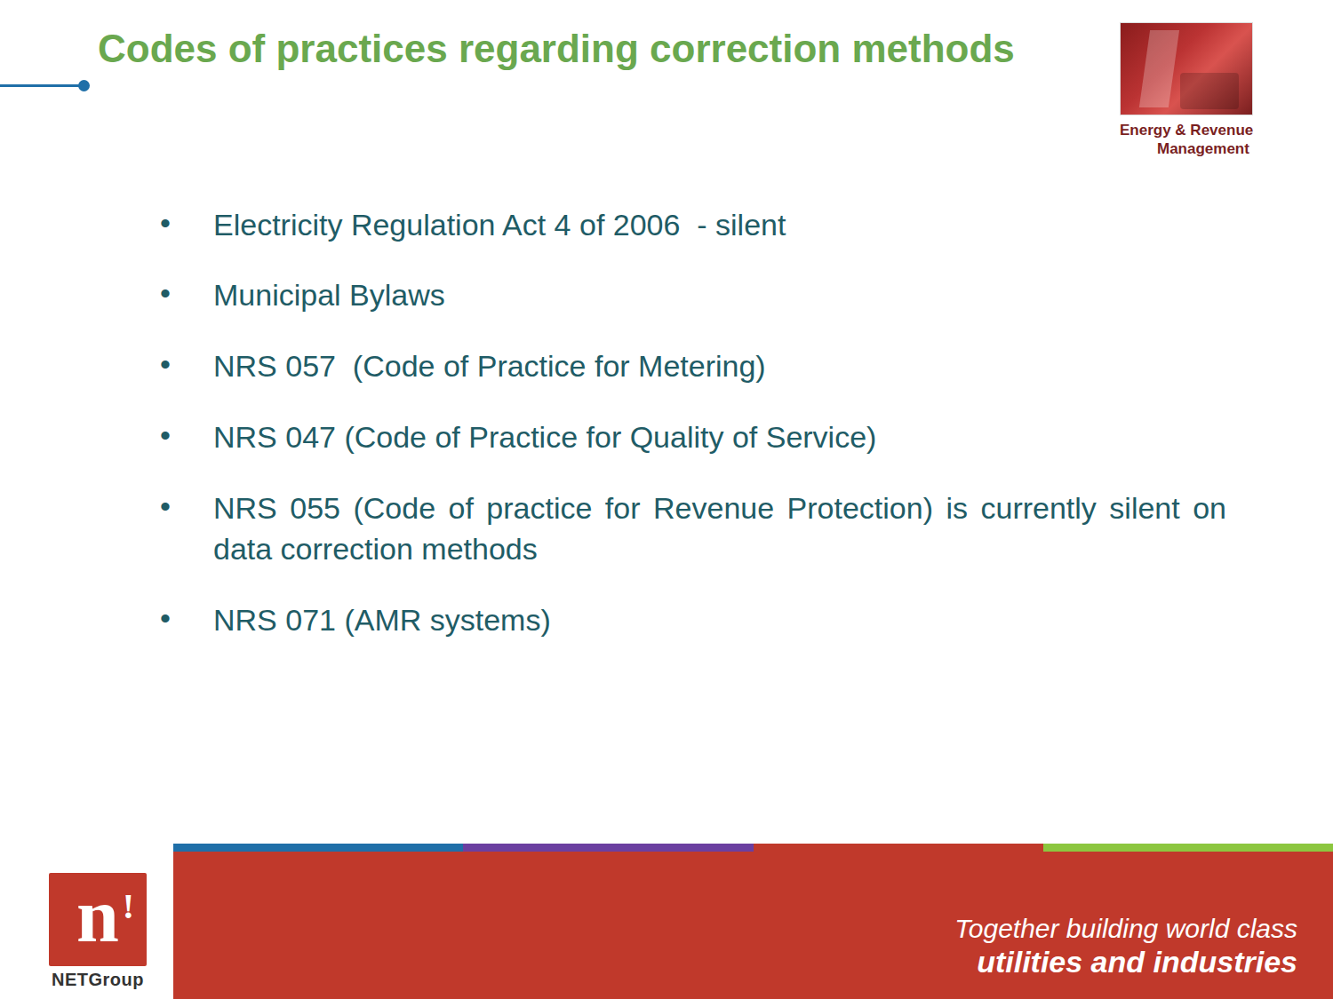Codes of practices regarding correction methods
Energy & Revenue Management
Electricity Regulation Act 4 of 2006 - silent
Municipal Bylaws
NRS 057 (Code of Practice for Metering)
NRS 047 (Code of Practice for Quality of Service)
NRS 055 (Code of practice for Revenue Protection) is currently silent on data correction methods
NRS 071 (AMR systems)
Together building world class
utilities and industries
NETGroup